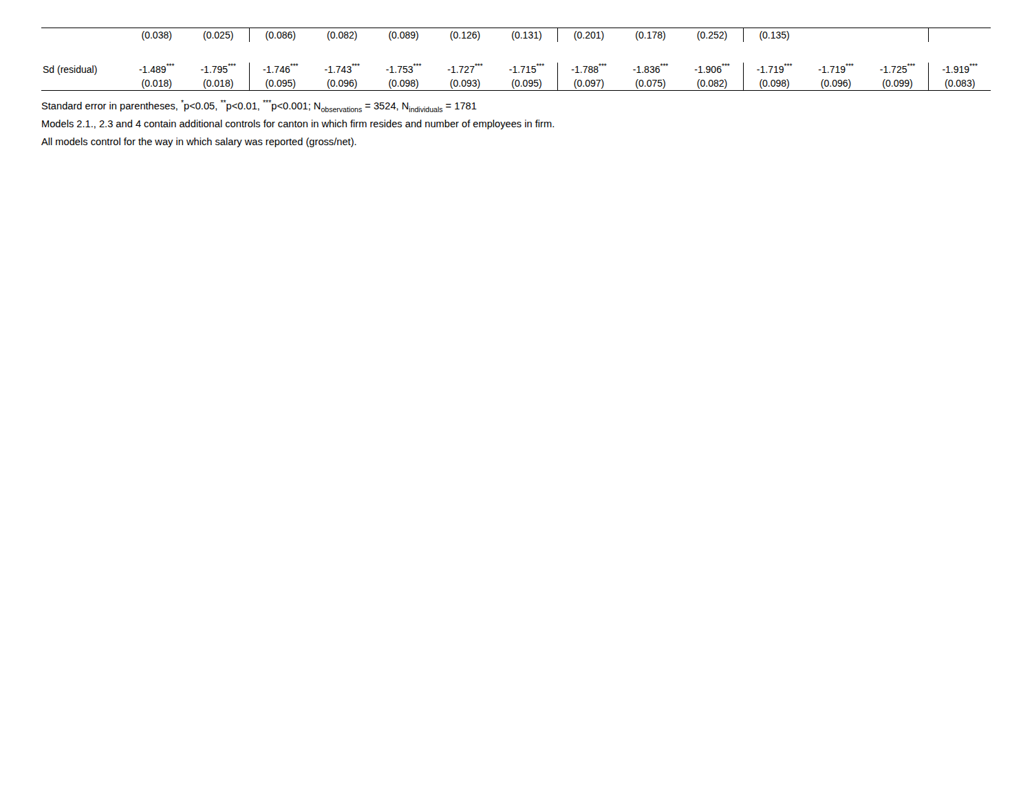| | (0.038) | (0.025) | (0.086) | (0.082) | (0.089) | (0.126) | (0.131) | (0.201) | (0.178) | (0.252) | (0.135) | | | |
| Sd (residual) | -1.489 *** | -1.795 *** | -1.746 *** | -1.743 *** | -1.753 *** | -1.727 *** | -1.715 *** | -1.788 *** | -1.836 *** | -1.906 *** | -1.719 *** | -1.719 *** | -1.725 *** | -1.919 *** |
| | (0.018) | (0.018) | (0.095) | (0.096) | (0.098) | (0.093) | (0.095) | (0.097) | (0.075) | (0.082) | (0.098) | (0.096) | (0.099) | (0.083) |
Standard error in parentheses, *p<0.05, **p<0.01, ***p<0.001; Nobservations = 3524, Nindividuals = 1781
Models 2.1., 2.3 and 4 contain additional controls for canton in which firm resides and number of employees in firm.
All models control for the way in which salary was reported (gross/net).